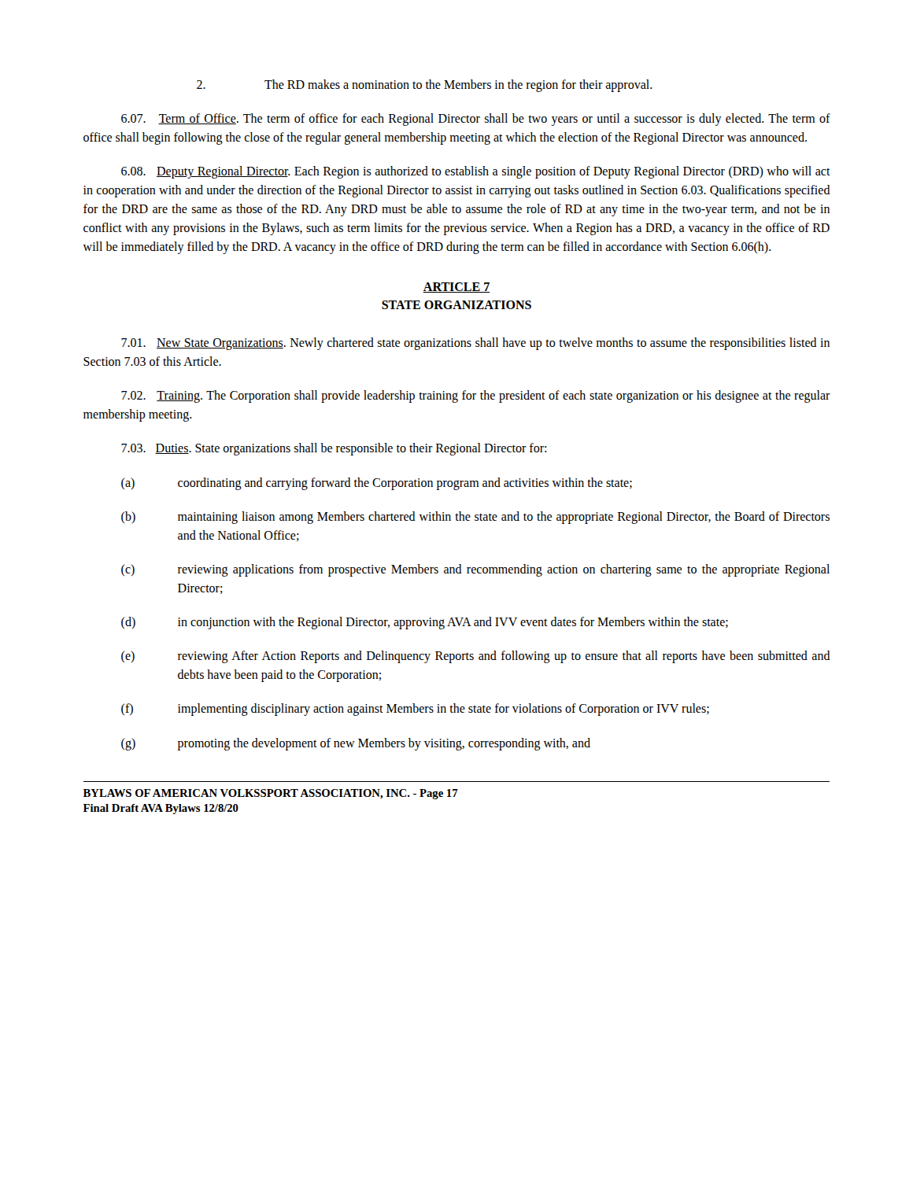2. The RD makes a nomination to the Members in the region for their approval.
6.07. Term of Office. The term of office for each Regional Director shall be two years or until a successor is duly elected. The term of office shall begin following the close of the regular general membership meeting at which the election of the Regional Director was announced.
6.08. Deputy Regional Director. Each Region is authorized to establish a single position of Deputy Regional Director (DRD) who will act in cooperation with and under the direction of the Regional Director to assist in carrying out tasks outlined in Section 6.03. Qualifications specified for the DRD are the same as those of the RD. Any DRD must be able to assume the role of RD at any time in the two-year term, and not be in conflict with any provisions in the Bylaws, such as term limits for the previous service. When a Region has a DRD, a vacancy in the office of RD will be immediately filled by the DRD. A vacancy in the office of DRD during the term can be filled in accordance with Section 6.06(h).
ARTICLE 7
STATE ORGANIZATIONS
7.01. New State Organizations. Newly chartered state organizations shall have up to twelve months to assume the responsibilities listed in Section 7.03 of this Article.
7.02. Training. The Corporation shall provide leadership training for the president of each state organization or his designee at the regular membership meeting.
7.03. Duties. State organizations shall be responsible to their Regional Director for:
(a) coordinating and carrying forward the Corporation program and activities within the state;
(b) maintaining liaison among Members chartered within the state and to the appropriate Regional Director, the Board of Directors and the National Office;
(c) reviewing applications from prospective Members and recommending action on chartering same to the appropriate Regional Director;
(d) in conjunction with the Regional Director, approving AVA and IVV event dates for Members within the state;
(e) reviewing After Action Reports and Delinquency Reports and following up to ensure that all reports have been submitted and debts have been paid to the Corporation;
(f) implementing disciplinary action against Members in the state for violations of Corporation or IVV rules;
(g) promoting the development of new Members by visiting, corresponding with, and
BYLAWS OF AMERICAN VOLKSSPORT ASSOCIATION, INC. - Page 17
Final Draft AVA Bylaws 12/8/20